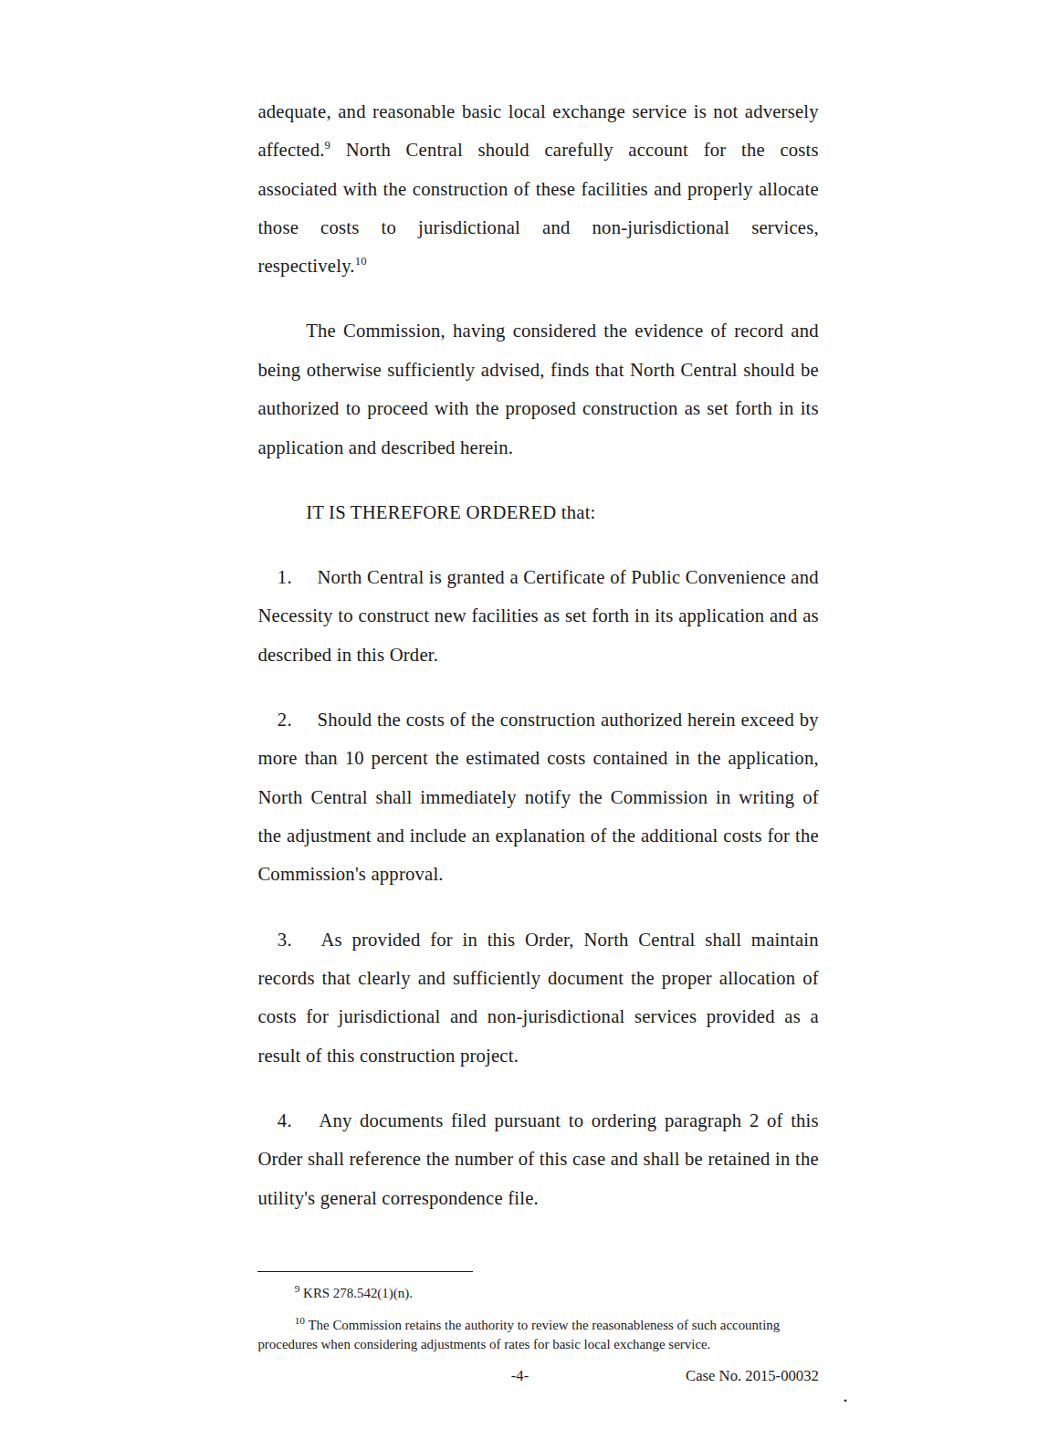adequate, and reasonable basic local exchange service is not adversely affected.9 North Central should carefully account for the costs associated with the construction of these facilities and properly allocate those costs to jurisdictional and non-jurisdictional services, respectively.10
The Commission, having considered the evidence of record and being otherwise sufficiently advised, finds that North Central should be authorized to proceed with the proposed construction as set forth in its application and described herein.
IT IS THEREFORE ORDERED that:
1. North Central is granted a Certificate of Public Convenience and Necessity to construct new facilities as set forth in its application and as described in this Order.
2. Should the costs of the construction authorized herein exceed by more than 10 percent the estimated costs contained in the application, North Central shall immediately notify the Commission in writing of the adjustment and include an explanation of the additional costs for the Commission's approval.
3. As provided for in this Order, North Central shall maintain records that clearly and sufficiently document the proper allocation of costs for jurisdictional and non-jurisdictional services provided as a result of this construction project.
4. Any documents filed pursuant to ordering paragraph 2 of this Order shall reference the number of this case and shall be retained in the utility's general correspondence file.
9 KRS 278.542(1)(n).
10 The Commission retains the authority to review the reasonableness of such accounting procedures when considering adjustments of rates for basic local exchange service.
-4-
Case No. 2015-00032
.